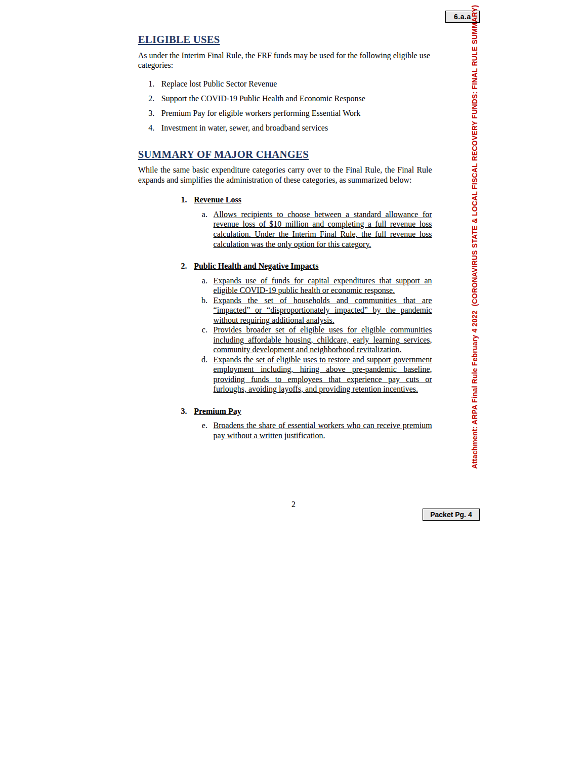6.a.a
Attachment: ARPA Final Rule February 4 2022 (CORONAVIRUS STATE & LOCAL FISCAL RECOVERY FUNDS: FINAL RULE SUMMARY)
ELIGIBLE USES
As under the Interim Final Rule, the FRF funds may be used for the following eligible use categories:
Replace lost Public Sector Revenue
Support the COVID-19 Public Health and Economic Response
Premium Pay for eligible workers performing Essential Work
Investment in water, sewer, and broadband services
SUMMARY OF MAJOR CHANGES
While the same basic expenditure categories carry over to the Final Rule, the Final Rule expands and simplifies the administration of these categories, as summarized below:
Revenue Loss
Allows recipients to choose between a standard allowance for revenue loss of $10 million and completing a full revenue loss calculation. Under the Interim Final Rule, the full revenue loss calculation was the only option for this category.
Public Health and Negative Impacts
Expands use of funds for capital expenditures that support an eligible COVID-19 public health or economic response.
Expands the set of households and communities that are “impacted” or “disproportionately impacted” by the pandemic without requiring additional analysis.
Provides broader set of eligible uses for eligible communities including affordable housing, childcare, early learning services, community development and neighborhood revitalization.
Expands the set of eligible uses to restore and support government employment including, hiring above pre-pandemic baseline, providing funds to employees that experience pay cuts or furloughs, avoiding layoffs, and providing retention incentives.
Premium Pay
Broadens the share of essential workers who can receive premium pay without a written justification.
2
Packet Pg. 4